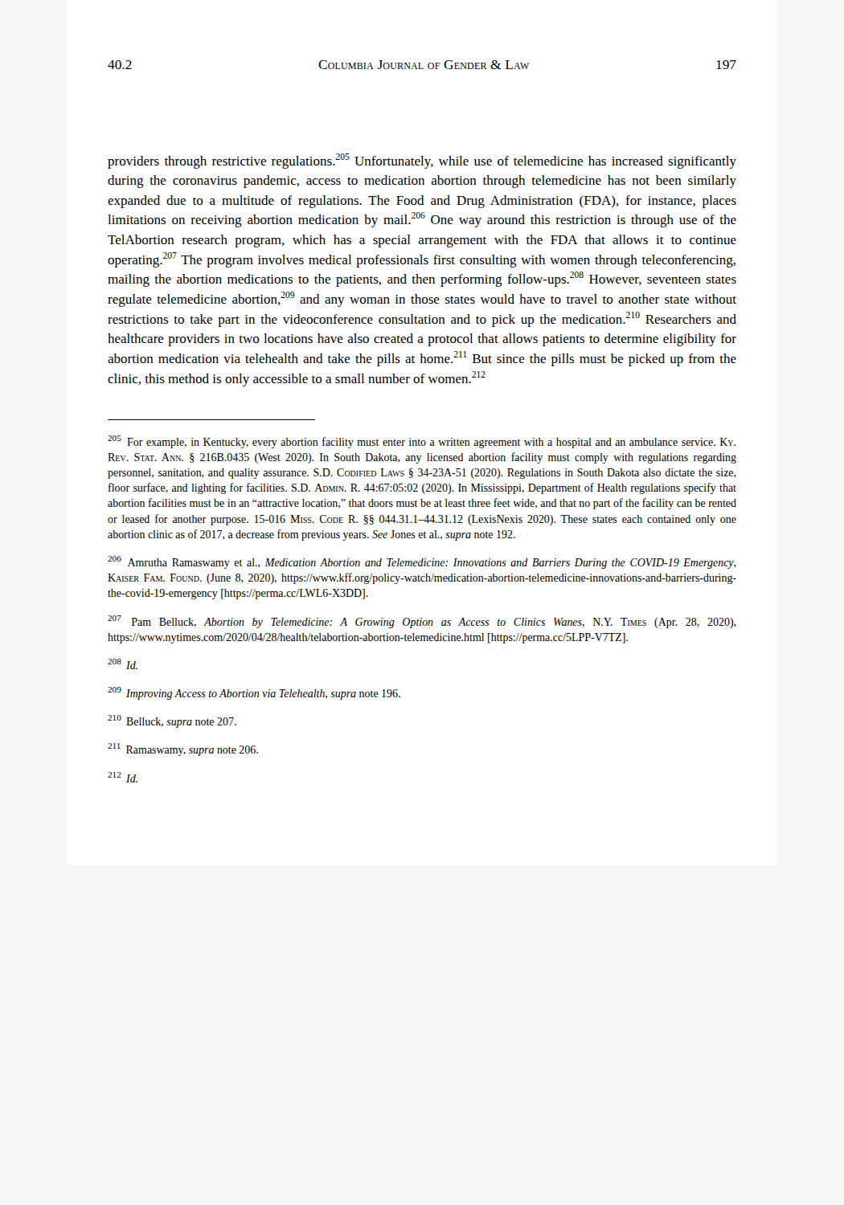40.2 Columbia Journal of Gender & Law 197
providers through restrictive regulations.205 Unfortunately, while use of telemedicine has increased significantly during the coronavirus pandemic, access to medication abortion through telemedicine has not been similarly expanded due to a multitude of regulations. The Food and Drug Administration (FDA), for instance, places limitations on receiving abortion medication by mail.206 One way around this restriction is through use of the TelAbortion research program, which has a special arrangement with the FDA that allows it to continue operating.207 The program involves medical professionals first consulting with women through teleconferencing, mailing the abortion medications to the patients, and then performing follow-ups.208 However, seventeen states regulate telemedicine abortion,209 and any woman in those states would have to travel to another state without restrictions to take part in the videoconference consultation and to pick up the medication.210 Researchers and healthcare providers in two locations have also created a protocol that allows patients to determine eligibility for abortion medication via telehealth and take the pills at home.211 But since the pills must be picked up from the clinic, this method is only accessible to a small number of women.212
205 For example, in Kentucky, every abortion facility must enter into a written agreement with a hospital and an ambulance service. Ky. Rev. Stat. Ann. § 216B.0435 (West 2020). In South Dakota, any licensed abortion facility must comply with regulations regarding personnel, sanitation, and quality assurance. S.D. Codified Laws § 34-23A-51 (2020). Regulations in South Dakota also dictate the size, floor surface, and lighting for facilities. S.D. Admin. R. 44:67:05:02 (2020). In Mississippi, Department of Health regulations specify that abortion facilities must be in an “attractive location,” that doors must be at least three feet wide, and that no part of the facility can be rented or leased for another purpose. 15-016 Miss. Code R. §§ 044.31.1–44.31.12 (LexisNexis 2020). These states each contained only one abortion clinic as of 2017, a decrease from previous years. See Jones et al., supra note 192.
206 Amrutha Ramaswamy et al., Medication Abortion and Telemedicine: Innovations and Barriers During the COVID-19 Emergency, Kaiser Fam. Found. (June 8, 2020), https://www.kff.org/policy-watch/medication-abortion-telemedicine-innovations-and-barriers-during-the-covid-19-emergency [https://perma.cc/LWL6-X3DD].
207 Pam Belluck, Abortion by Telemedicine: A Growing Option as Access to Clinics Wanes, N.Y. Times (Apr. 28, 2020), https://www.nytimes.com/2020/04/28/health/telabortion-abortion-telemedicine.html [https://perma.cc/5LPP-V7TZ].
208 Id.
209 Improving Access to Abortion via Telehealth, supra note 196.
210 Belluck, supra note 207.
211 Ramaswamy, supra note 206.
212 Id.